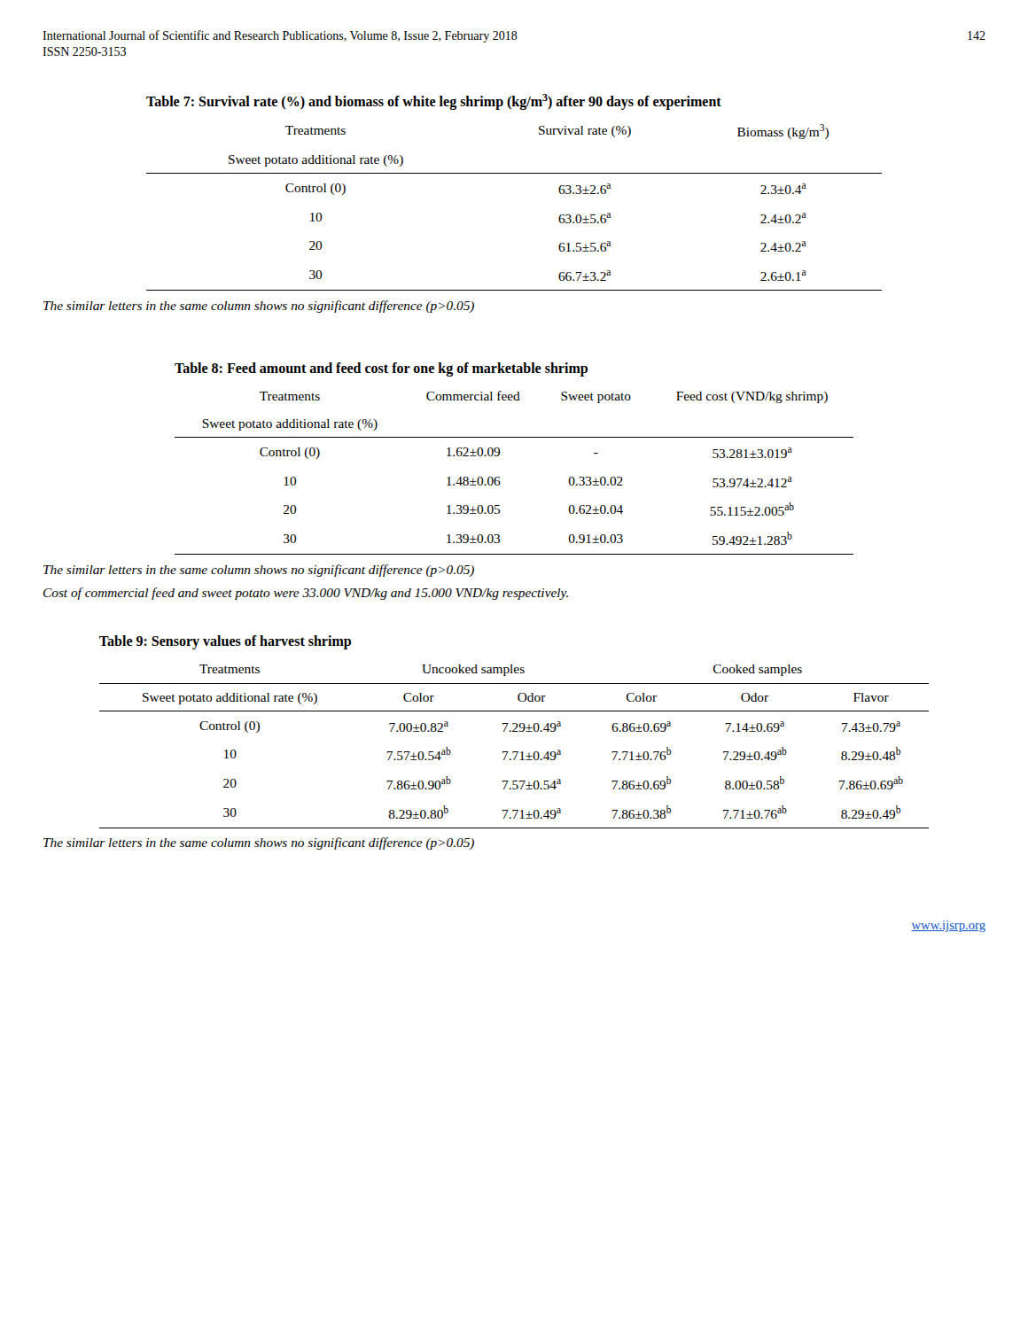International Journal of Scientific and Research Publications, Volume 8, Issue 2, February 2018
ISSN 2250-3153
142
Table 7: Survival rate (%) and biomass of white leg shrimp (kg/m 3 ) after 90 days of experiment
| Treatments | Survival rate (%) | Biomass (kg/m 3 ) |
| Sweet potato additional rate (%) | | |
| Control (0) | 63.3±2.6 a | 2.3±0.4 a |
| 10 | 63.0±5.6 a | 2.4±0.2 a |
| 20 | 61.5±5.6 a | 2.4±0.2 a |
| 30 | 66.7±3.2 a | 2.6±0.1 a |
The similar letters in the same column shows no significant difference (p>0.05)
Table 8: Feed amount and feed cost for one kg of marketable shrimp
| Treatments | Commercial feed | Sweet potato | Feed cost (VND/kg shrimp) |
| Sweet potato additional rate (%) | | | |
| Control (0) | 1.62±0.09 | - | 53.281±3.019 a |
| 10 | 1.48±0.06 | 0.33±0.02 | 53.974±2.412 a |
| 20 | 1.39±0.05 | 0.62±0.04 | 55.115±2.005 ab |
| 30 | 1.39±0.03 | 0.91±0.03 | 59.492±1.283 b |
The similar letters in the same column shows no significant difference (p>0.05)
Cost of commercial feed and sweet potato were 33.000 VND/kg and 15.000 VND/kg respectively.
Table 9: Sensory values of harvest shrimp
| Treatments | Uncooked samples | Cooked samples |
| Sweet potato additional rate (%) | Color | Odor | Color | Odor | Flavor |
| Control (0) | 7.00±0.82 a | 7.29±0.49 a | 6.86±0.69 a | 7.14±0.69 a | 7.43±0.79 a |
| 10 | 7.57±0.54 ab | 7.71±0.49 a | 7.71±0.76 b | 7.29±0.49 ab | 8.29±0.48 b |
| 20 | 7.86±0.90 ab | 7.57±0.54 a | 7.86±0.69 b | 8.00±0.58 b | 7.86±0.69 ab |
| 30 | 8.29±0.80 b | 7.71±0.49 a | 7.86±0.38 b | 7.71±0.76 ab | 8.29±0.49 b |
The similar letters in the same column shows no significant difference (p>0.05)
www.ijsrp.org